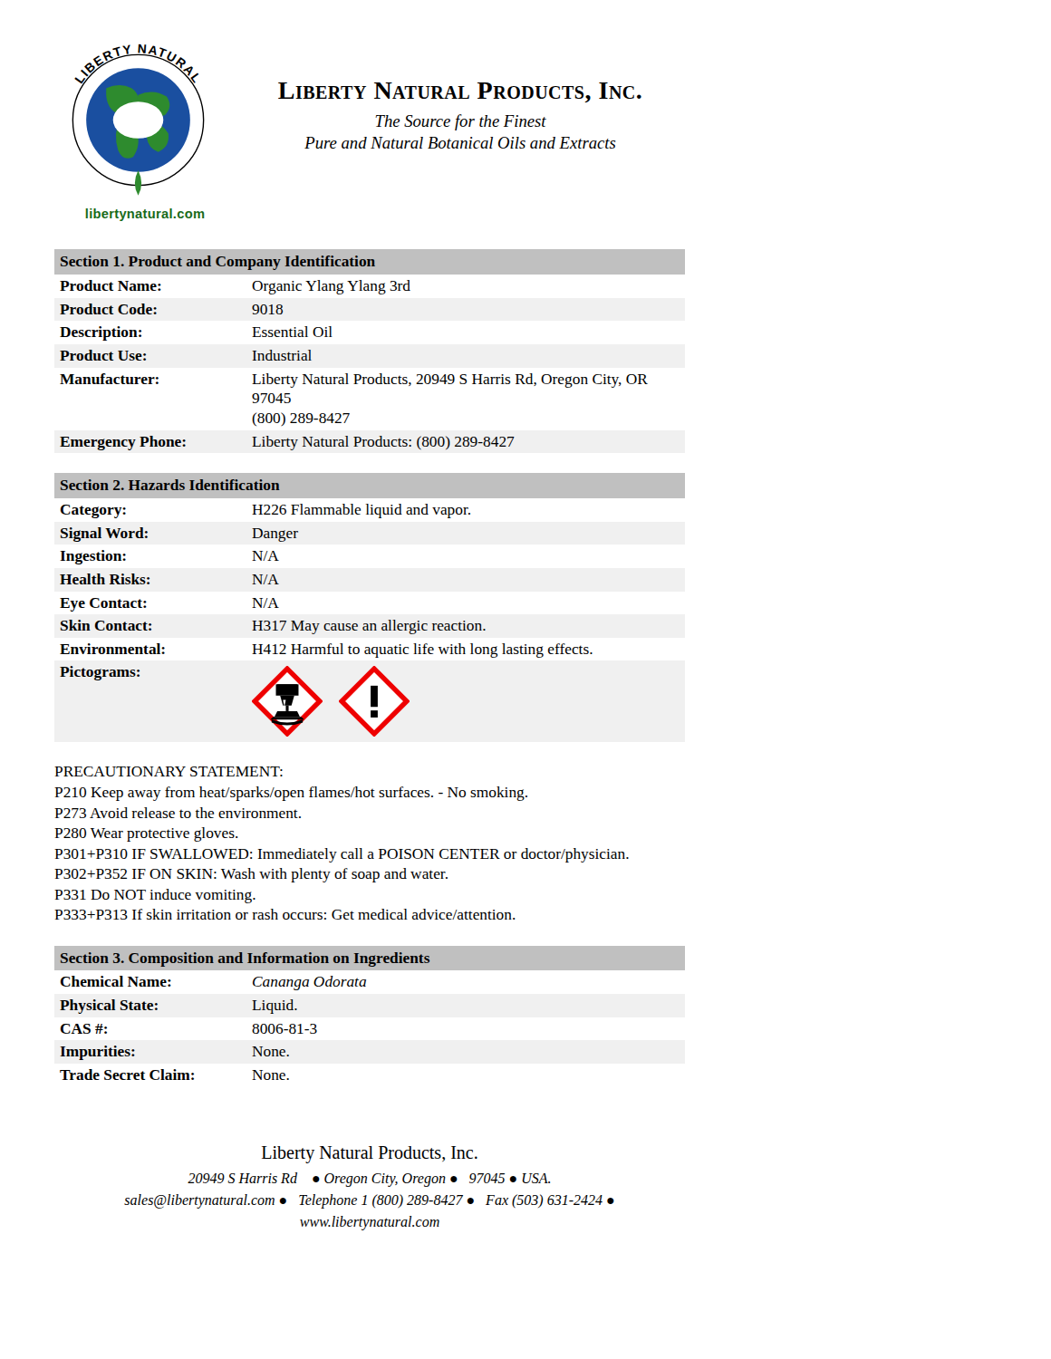LIBERTY NATURAL
libertynatural.com
Liberty Natural Products, Inc.
The Source for the Finest
Pure and Natural Botanical Oils and Extracts
| Section 1. Product and Company Identification |
| Product Name: | Organic Ylang Ylang 3rd |
| Product Code: | 9018 |
| Description: | Essential Oil |
| Product Use: | Industrial |
| Manufacturer: | Liberty Natural Products, 20949 S Harris Rd, Oregon City, OR 97045 (800) 289-8427 |
| Emergency Phone: | Liberty Natural Products: (800) 289-8427 |
| Section 2. Hazards Identification |
| Category: | H226 Flammable liquid and vapor. |
| Signal Word: | Danger |
| Ingestion: | N/A |
| Health Risks: | N/A |
| Eye Contact: | N/A |
| Skin Contact: | H317 May cause an allergic reaction. |
| Environmental: | H412 Harmful to aquatic life with long lasting effects. |
| Pictograms: | |
PRECAUTIONARY STATEMENT:
P210 Keep away from heat/sparks/open flames/hot surfaces. - No smoking.
P273 Avoid release to the environment.
P280 Wear protective gloves.
P301+P310 IF SWALLOWED: Immediately call a POISON CENTER or doctor/physician.
P302+P352 IF ON SKIN: Wash with plenty of soap and water.
P331 Do NOT induce vomiting.
P333+P313 If skin irritation or rash occurs: Get medical advice/attention.
| Section 3. Composition and Information on Ingredients |
| Chemical Name: | Cananga Odorata |
| Physical State: | Liquid. |
| CAS #: | 8006-81-3 |
| Impurities: | None. |
| Trade Secret Claim: | None. |
Liberty Natural Products, Inc.
20949 S Harris Rd ● Oregon City, Oregon ● 97045 ● USA.
sales@libertynatural.com ● Telephone 1 (800) 289-8427 ● Fax (503) 631-2424 ●
www.libertynatural.com